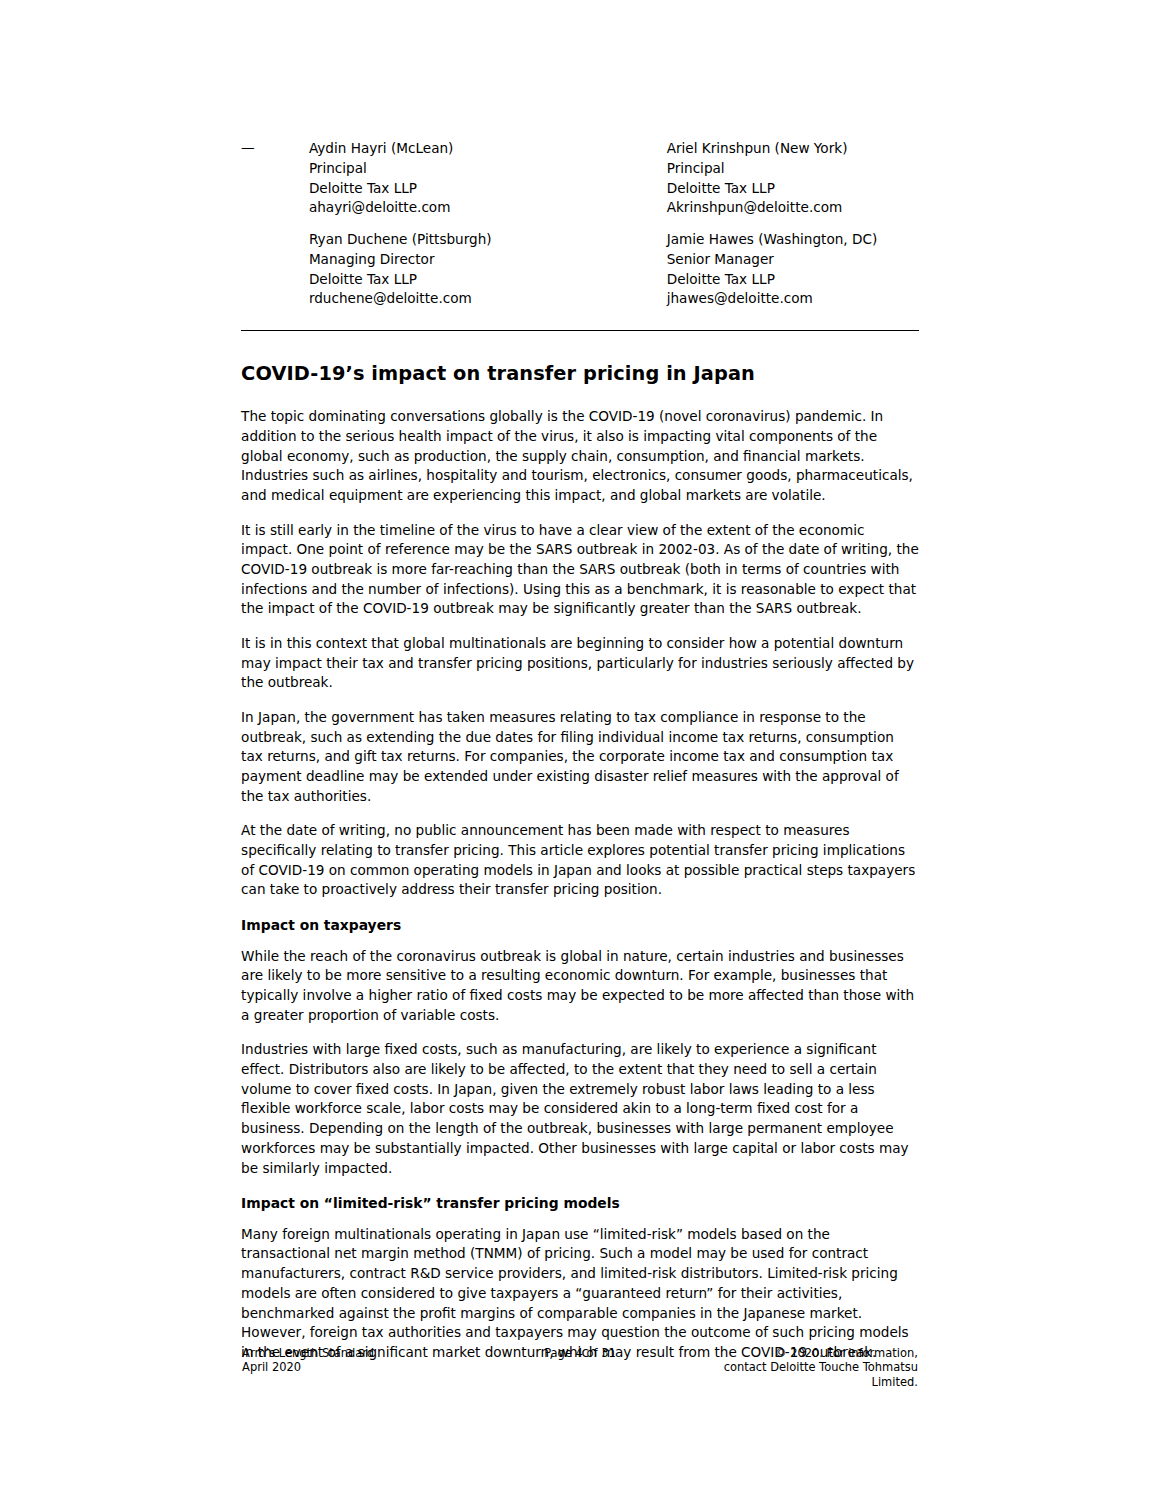—
Aydin Hayri (McLean)
Principal
Deloitte Tax LLP
ahayri@deloitte.com
Ariel Krinshpun (New York)
Principal
Deloitte Tax LLP
Akrinshpun@deloitte.com
Ryan Duchene (Pittsburgh)
Managing Director
Deloitte Tax LLP
rduchene@deloitte.com
Jamie Hawes (Washington, DC)
Senior Manager
Deloitte Tax LLP
jhawes@deloitte.com
COVID-19’s impact on transfer pricing in Japan
The topic dominating conversations globally is the COVID-19 (novel coronavirus) pandemic. In addition to the serious health impact of the virus, it also is impacting vital components of the global economy, such as production, the supply chain, consumption, and financial markets. Industries such as airlines, hospitality and tourism, electronics, consumer goods, pharmaceuticals, and medical equipment are experiencing this impact, and global markets are volatile.
It is still early in the timeline of the virus to have a clear view of the extent of the economic impact. One point of reference may be the SARS outbreak in 2002-03. As of the date of writing, the COVID-19 outbreak is more far-reaching than the SARS outbreak (both in terms of countries with infections and the number of infections). Using this as a benchmark, it is reasonable to expect that the impact of the COVID-19 outbreak may be significantly greater than the SARS outbreak.
It is in this context that global multinationals are beginning to consider how a potential downturn may impact their tax and transfer pricing positions, particularly for industries seriously affected by the outbreak.
In Japan, the government has taken measures relating to tax compliance in response to the outbreak, such as extending the due dates for filing individual income tax returns, consumption tax returns, and gift tax returns. For companies, the corporate income tax and consumption tax payment deadline may be extended under existing disaster relief measures with the approval of the tax authorities.
At the date of writing, no public announcement has been made with respect to measures specifically relating to transfer pricing. This article explores potential transfer pricing implications of COVID-19 on common operating models in Japan and looks at possible practical steps taxpayers can take to proactively address their transfer pricing position.
Impact on taxpayers
While the reach of the coronavirus outbreak is global in nature, certain industries and businesses are likely to be more sensitive to a resulting economic downturn. For example, businesses that typically involve a higher ratio of fixed costs may be expected to be more affected than those with a greater proportion of variable costs.
Industries with large fixed costs, such as manufacturing, are likely to experience a significant effect. Distributors also are likely to be affected, to the extent that they need to sell a certain volume to cover fixed costs. In Japan, given the extremely robust labor laws leading to a less flexible workforce scale, labor costs may be considered akin to a long-term fixed cost for a business. Depending on the length of the outbreak, businesses with large permanent employee workforces may be substantially impacted. Other businesses with large capital or labor costs may be similarly impacted.
Impact on “limited-risk” transfer pricing models
Many foreign multinationals operating in Japan use “limited-risk” models based on the transactional net margin method (TNMM) of pricing. Such a model may be used for contract manufacturers, contract R&D service providers, and limited-risk distributors. Limited-risk pricing models are often considered to give taxpayers a “guaranteed return” for their activities, benchmarked against the profit margins of comparable companies in the Japanese market. However, foreign tax authorities and taxpayers may question the outcome of such pricing models in the event of a significant market downturn, which may result from the COVID-19 outbreak.
| Arm’s Length Standard April 2020 | Page 4 of 31 | © 2020. For information, contact Deloitte Touche Tohmatsu Limited. |